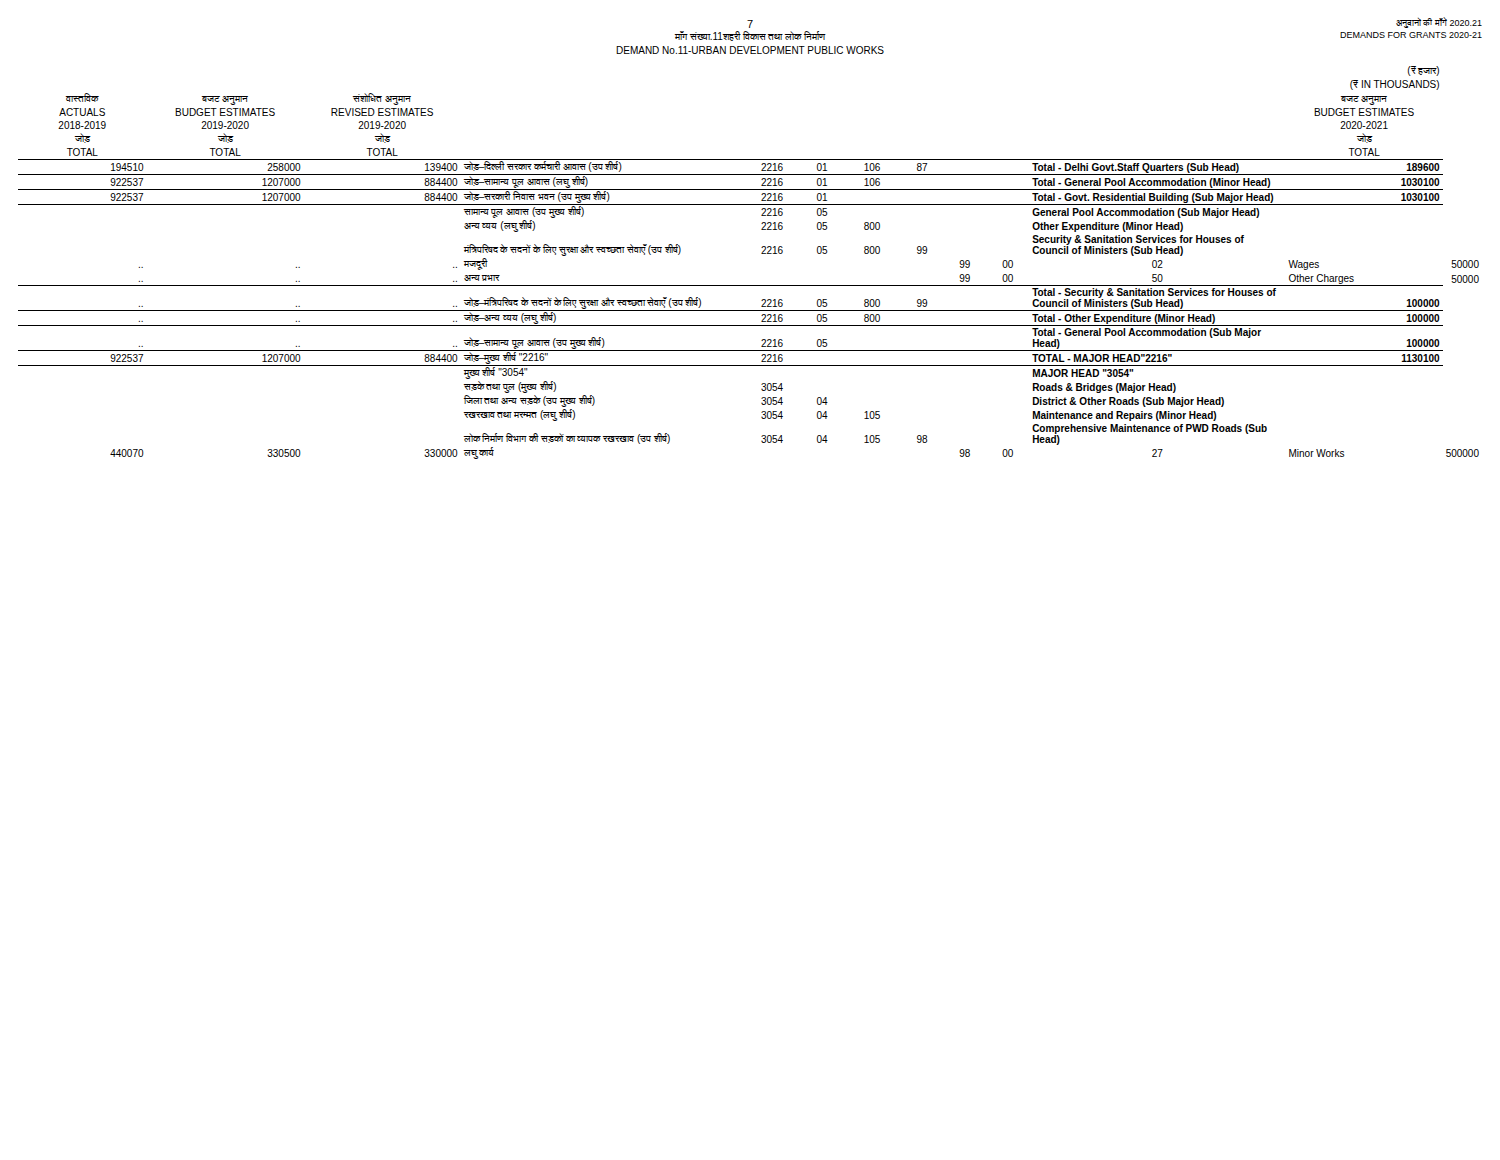अनुदानों की माँगें 2020.21
DEMANDS FOR GRANTS 2020-21
7
माँग संख्या.11शहरी विकास तथा लोक निर्माण
DEMAND No.11-URBAN DEVELOPMENT PUBLIC WORKS
| | (₹ हजार) |
| | (₹ IN THOUSANDS) |
| वास्तविक | बजट अनुमान | संशोधित अनुमान | | बजट अनुमान |
| ACTUALS | BUDGET ESTIMATES | REVISED ESTIMATES | | BUDGET ESTIMATES |
| 2018-2019 | 2019-2020 | 2019-2020 | | 2020-2021 |
| जोड़ | जोड़ | जोड़ | | जोड़ |
| TOTAL | TOTAL | TOTAL | | TOTAL |
| 194510 | 258000 | 139400 | जोड़–दिल्ली सरकार कर्मचारी आवास (उप शीर्ष) | 2216 | 01 | 106 | 87 | | Total - Delhi Govt.Staff Quarters (Sub Head) | 189600 |
| 922537 | 1207000 | 884400 | जोड़–सामान्य पूल आवास (लघु शीर्ष) | 2216 | 01 | 106 | | | Total - General Pool Accommodation (Minor Head) | 1030100 |
| 922537 | 1207000 | 884400 | जोड़–सरकारी निवास भवन (उप मुख्य शीर्ष) | 2216 | 01 | | | | Total - Govt. Residential Building (Sub Major Head) | 1030100 |
| | सामान्य पूल आवास (उप मुख्य शीर्ष) | 2216 | 05 | | | | General Pool Accommodation (Sub Major Head) | |
| | अन्य व्यय (लघु शीर्ष) | 2216 | 05 | 800 | | | Other Expenditure (Minor Head) | |
| | मंत्रिपरिषद के सदनों के लिए सुरक्षा और स्वच्छता सेवाएँ (उप शीर्ष) | 2216 | 05 | 800 | 99 | | Security & Sanitation Services for Houses of Council of Ministers (Sub Head) | |
| .. | .. | .. | मजदूरी | | 99 | 00 | 02 | Wages | 50000 |
| .. | .. | .. | अन्य प्रभार | | 99 | 00 | 50 | Other Charges | 50000 |
| .. | .. | .. | जोड़–मंत्रिपरिषद के सदनों के लिए सुरक्षा और स्वच्छता सेवाएँ (उप शीर्ष) | 2216 | 05 | 800 | 99 | | Total - Security & Sanitation Services for Houses of Council of Ministers (Sub Head) | 100000 |
| .. | .. | .. | जोड़–अन्य व्यय (लघु शीर्ष) | 2216 | 05 | 800 | | | Total - Other Expenditure (Minor Head) | 100000 |
| .. | .. | .. | जोड़–सामान्य पूल आवास (उप मुख्य शीर्ष) | 2216 | 05 | | | | Total - General Pool Accommodation (Sub Major Head) | 100000 |
| 922537 | 1207000 | 884400 | जोड़–मुख्य शीर्ष "2216" | 2216 | | TOTAL - MAJOR HEAD"2216" | 1130100 |
| | मुख्य शीर्ष "3054" | | MAJOR HEAD "3054" | |
| | सड़के तथा पुल (मुख्य शीर्ष) | 3054 | | Roads & Bridges (Major Head) | |
| | जिला तथा अन्य सड़के (उप मुख्य शीर्ष) | 3054 | 04 | | District & Other Roads (Sub Major Head) | |
| | रखरखाव तथा मरम्मत (लघु शीर्ष) | 3054 | 04 | 105 | | Maintenance and Repairs (Minor Head) | |
| | लोक निर्माण विभाग की सड़कों का व्यापक रखरखाव (उप शीर्ष) | 3054 | 04 | 105 | 98 | | Comprehensive Maintenance of PWD Roads (Sub Head) | |
| 440070 | 330500 | 330000 | लघु कार्य | | 98 | 00 | 27 | Minor Works | 500000 |